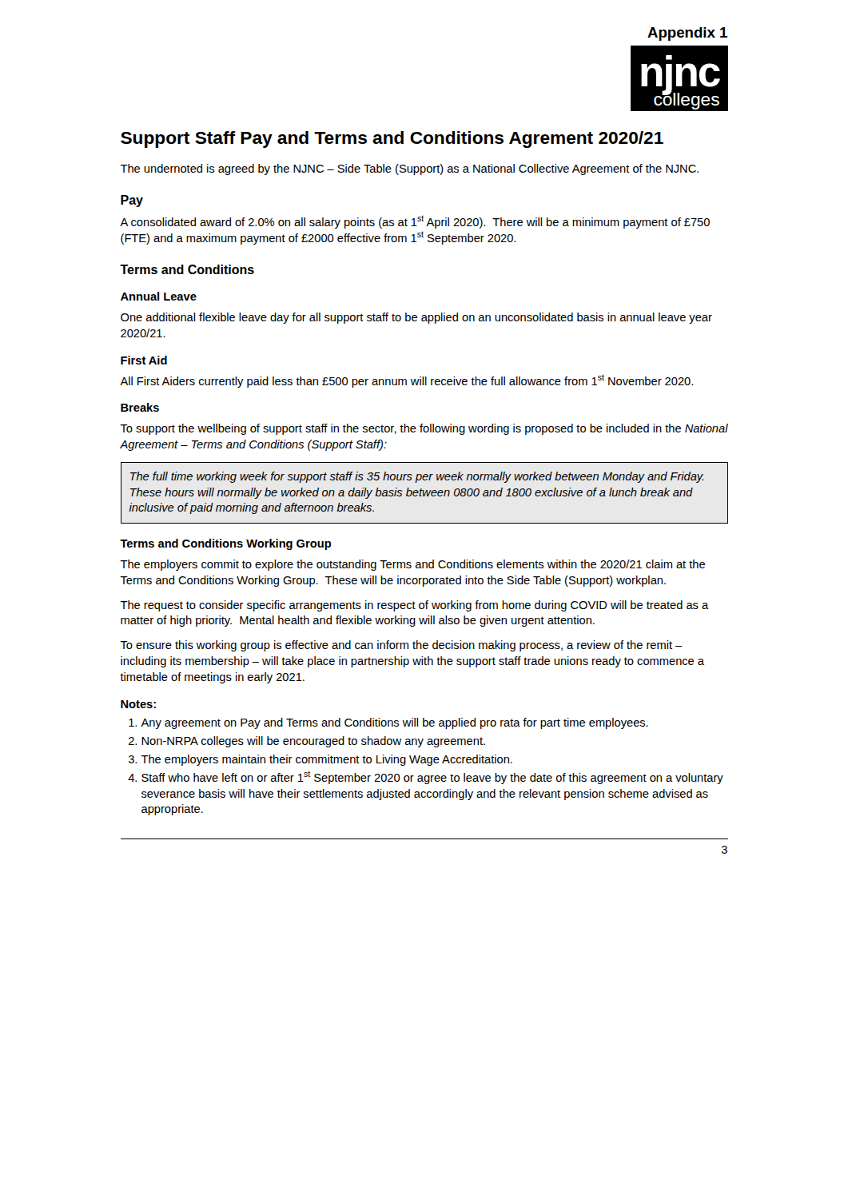Appendix 1
njnc colleges
Support Staff Pay and Terms and Conditions Agrement 2020/21
The undernoted is agreed by the NJNC – Side Table (Support) as a National Collective Agreement of the NJNC.
Pay
A consolidated award of 2.0% on all salary points (as at 1st April 2020). There will be a minimum payment of £750 (FTE) and a maximum payment of £2000 effective from 1st September 2020.
Terms and Conditions
Annual Leave
One additional flexible leave day for all support staff to be applied on an unconsolidated basis in annual leave year 2020/21.
First Aid
All First Aiders currently paid less than £500 per annum will receive the full allowance from 1st November 2020.
Breaks
To support the wellbeing of support staff in the sector, the following wording is proposed to be included in the National Agreement – Terms and Conditions (Support Staff):
The full time working week for support staff is 35 hours per week normally worked between Monday and Friday. These hours will normally be worked on a daily basis between 0800 and 1800 exclusive of a lunch break and inclusive of paid morning and afternoon breaks.
Terms and Conditions Working Group
The employers commit to explore the outstanding Terms and Conditions elements within the 2020/21 claim at the Terms and Conditions Working Group. These will be incorporated into the Side Table (Support) workplan.
The request to consider specific arrangements in respect of working from home during COVID will be treated as a matter of high priority. Mental health and flexible working will also be given urgent attention.
To ensure this working group is effective and can inform the decision making process, a review of the remit – including its membership – will take place in partnership with the support staff trade unions ready to commence a timetable of meetings in early 2021.
Notes:
Any agreement on Pay and Terms and Conditions will be applied pro rata for part time employees.
Non-NRPA colleges will be encouraged to shadow any agreement.
The employers maintain their commitment to Living Wage Accreditation.
Staff who have left on or after 1st September 2020 or agree to leave by the date of this agreement on a voluntary severance basis will have their settlements adjusted accordingly and the relevant pension scheme advised as appropriate.
3